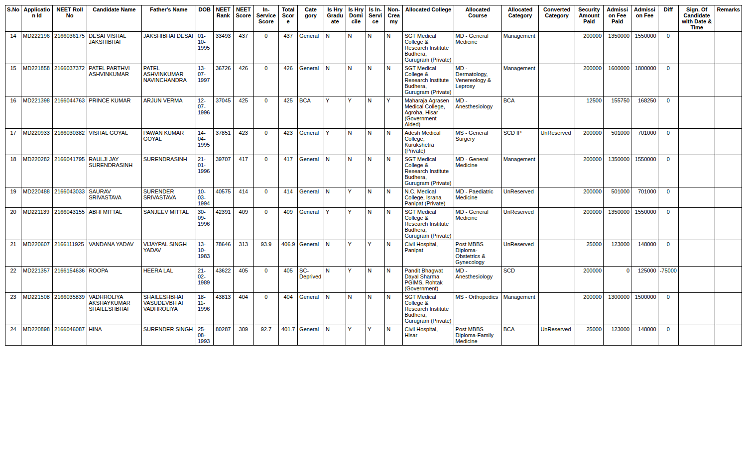| S.No | Applicatio n Id | NEET Roll No | Candidate Name | Father's Name | DOB | NEET Rank | NEET Score | In-Service Score | Total Scor e | Cate gory | Is Hry Gradu ate | Is Hry Domi cile | Is In-Servi ce | Non-Crea my | Allocated College | Allocated Course | Allocated Category | Converted Category | Security Amount Paid | Admissi on Fee Paid | Admissi on Fee | Diff | Sign. Of Candidate with Date & Time | Remarks |
| --- | --- | --- | --- | --- | --- | --- | --- | --- | --- | --- | --- | --- | --- | --- | --- | --- | --- | --- | --- | --- | --- | --- | --- | --- |
| 14 | MD222196 | 2166036175 | DESAI VISHAL JAKSHIBHAI | JAKSHIBHAI DESAI | 01-10-1995 | 33493 | 437 | 0 | 437 | General | N | N | N | N | SGT Medical College & Research Institute Budhera, Gurugram (Private) | MD - General Medicine | Management | | 200000 | 1350000 | 1550000 | 0 | | |
| 15 | MD221858 | 2166037372 | PATEL PARTHVI ASHVINKUMAR | PATEL ASHVINKUMAR NAVINCHANDRA | 13-07-1997 | 36726 | 426 | 0 | 426 | General | N | N | N | N | SGT Medical College & Research Institute Budhera, Gurugram (Private) | MD - Dermatology, Venereology & Leprosy | Management | | 200000 | 1600000 | 1800000 | 0 | | |
| 16 | MD221398 | 2166044763 | PRINCE KUMAR | ARJUN VERMA | 12-07-1996 | 37045 | 425 | 0 | 425 | BCA | Y | Y | N | Y | Maharaja Agrasen Medical College, Agroha, Hisar (Government Aided) | MD - Anesthesiology | BCA | | 12500 | 155750 | 168250 | 0 | | |
| 17 | MD220933 | 2166030382 | VISHAL GOYAL | PAWAN KUMAR GOYAL | 14-04-1995 | 37851 | 423 | 0 | 423 | General | Y | N | N | N | Adesh Medical College, Kurukshetra (Private) | MS - General Surgery | SCD IP | UnReserved | 200000 | 501000 | 701000 | 0 | | |
| 18 | MD220282 | 2166041795 | RAULJI JAY SURENDRASINH | SURENDRASINH | 21-01-1996 | 39707 | 417 | 0 | 417 | General | N | N | N | N | SGT Medical College & Research Institute Budhera, Gurugram (Private) | MD - General Medicine | Management | | 200000 | 1350000 | 1550000 | 0 | | |
| 19 | MD220488 | 2166043033 | SAURAV SRIVASTAVA | SURENDER SRIVASTAVA | 10-03-1994 | 40575 | 414 | 0 | 414 | General | N | Y | N | N | N.C. Medical College, Israna Panipat (Private) | MD - Paediatric Medicine | UnReserved | | 200000 | 501000 | 701000 | 0 | | |
| 20 | MD221139 | 2166043155 | ABHI MITTAL | SANJEEV MITTAL | 30-09-1996 | 42391 | 409 | 0 | 409 | General | Y | Y | N | N | SGT Medical College & Research Institute Budhera, Gurugram (Private) | MD - General Medicine | UnReserved | | 200000 | 1350000 | 1550000 | 0 | | |
| 21 | MD220607 | 2166111925 | VANDANA YADAV | VIJAYPAL SINGH YADAV | 13-10-1983 | 78646 | 313 | 93.9 | 406.9 | General | N | Y | Y | N | Civil Hospital, Panipat | Post MBBS Diploma-Obstetrics & Gynecology | UnReserved | | 25000 | 123000 | 148000 | 0 | | |
| 22 | MD221357 | 2166154636 | ROOPA | HEERA LAL | 21-02-1989 | 43622 | 405 | 0 | 405 | SC-Deprived | N | Y | N | N | Pandit Bhagwat Dayal Sharma PGIMS, Rohtak (Government) | MD - Anesthesiology | SCD | | 200000 | 0 | 125000 | -75000 | | |
| 23 | MD221508 | 2166035839 | VADHROLIYA AKSHAYKUMAR SHAILESHBHAI | SHAILESHBHAI VASUDEVBH AI VADHROLIYA | 18-11-1996 | 43813 | 404 | 0 | 404 | General | N | N | N | N | SGT Medical College & Research Institute Budhera, Gurugram (Private) | MS - Orthopedics | Management | | 200000 | 1300000 | 1500000 | 0 | | |
| 24 | MD220898 | 2166046087 | HINA | SURENDER SINGH | 25-08-1993 | 80287 | 309 | 92.7 | 401.7 | General | N | Y | Y | N | Civil Hospital, Hisar | Post MBBS Diploma-Family Medicine | BCA | UnReserved | 25000 | 123000 | 148000 | 0 | | |